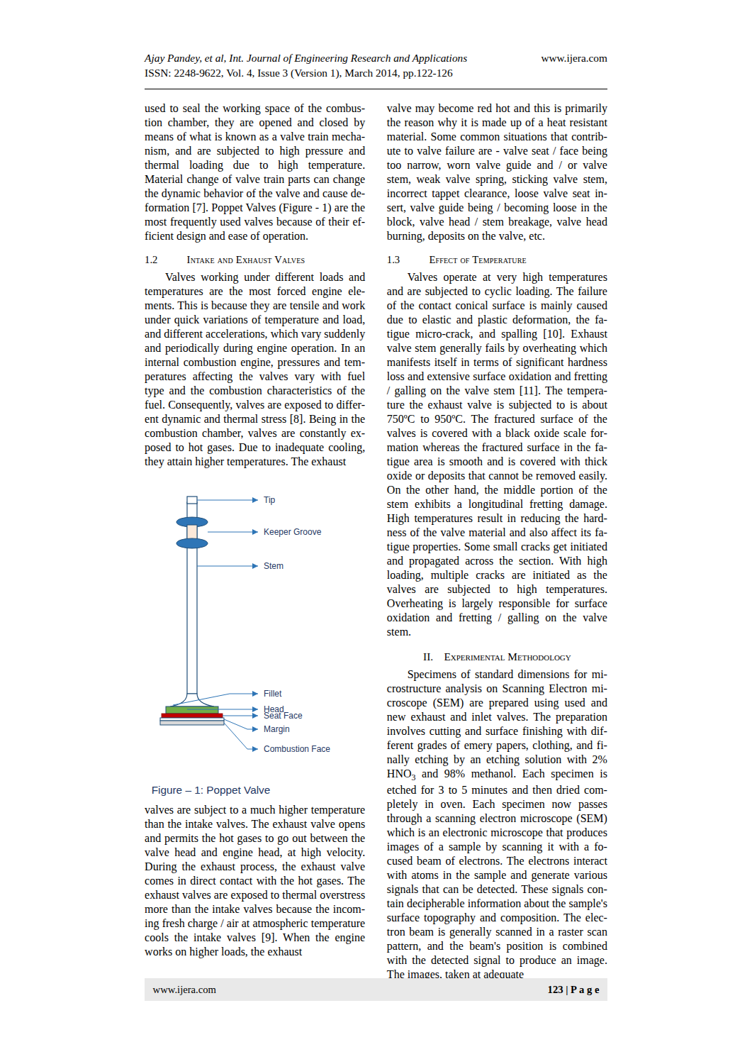Ajay Pandey, et al, Int. Journal of Engineering Research and Applications www.ijera.com
ISSN: 2248-9622, Vol. 4, Issue 3 (Version 1), March 2014, pp.122-126
used to seal the working space of the combustion chamber, they are opened and closed by means of what is known as a valve train mechanism, and are subjected to high pressure and thermal loading due to high temperature. Material change of valve train parts can change the dynamic behavior of the valve and cause deformation [7]. Poppet Valves (Figure - 1) are the most frequently used valves because of their efficient design and ease of operation.
1.2 Intake and Exhaust Valves
Valves working under different loads and temperatures are the most forced engine elements. This is because they are tensile and work under quick variations of temperature and load, and different accelerations, which vary suddenly and periodically during engine operation. In an internal combustion engine, pressures and temperatures affecting the valves vary with fuel type and the combustion characteristics of the fuel. Consequently, valves are exposed to different dynamic and thermal stress [8]. Being in the combustion chamber, valves are constantly exposed to hot gases. Due to inadequate cooling, they attain higher temperatures. The exhaust
Tip Keeper Groove Stem Fillet Head Seat Face Margin Combustion Face
Figure – 1: Poppet Valve
valves are subject to a much higher temperature than the intake valves. The exhaust valve opens and permits the hot gases to go out between the valve head and engine head, at high velocity. During the exhaust process, the exhaust valve comes in direct contact with the hot gases. The exhaust valves are exposed to thermal overstress more than the intake valves because the incoming fresh charge / air at atmospheric temperature cools the intake valves [9]. When the engine works on higher loads, the exhaust
valve may become red hot and this is primarily the reason why it is made up of a heat resistant material. Some common situations that contribute to valve failure are - valve seat / face being too narrow, worn valve guide and / or valve stem, weak valve spring, sticking valve stem, incorrect tappet clearance, loose valve seat insert, valve guide being / becoming loose in the block, valve head / stem breakage, valve head burning, deposits on the valve, etc.
1.3 Effect of Temperature
Valves operate at very high temperatures and are subjected to cyclic loading. The failure of the contact conical surface is mainly caused due to elastic and plastic deformation, the fatigue micro-crack, and spalling [10]. Exhaust valve stem generally fails by overheating which manifests itself in terms of significant hardness loss and extensive surface oxidation and fretting / galling on the valve stem [11]. The temperature the exhaust valve is subjected to is about 750ºC to 950ºC. The fractured surface of the valves is covered with a black oxide scale formation whereas the fractured surface in the fatigue area is smooth and is covered with thick oxide or deposits that cannot be removed easily. On the other hand, the middle portion of the stem exhibits a longitudinal fretting damage. High temperatures result in reducing the hardness of the valve material and also affect its fatigue properties. Some small cracks get initiated and propagated across the section. With high loading, multiple cracks are initiated as the valves are subjected to high temperatures. Overheating is largely responsible for surface oxidation and fretting / galling on the valve stem.
II. Experimental Methodology
Specimens of standard dimensions for microstructure analysis on Scanning Electron microscope (SEM) are prepared using used and new exhaust and inlet valves. The preparation involves cutting and surface finishing with different grades of emery papers, clothing, and finally etching by an etching solution with 2% HNO3 and 98% methanol. Each specimen is etched for 3 to 5 minutes and then dried completely in oven. Each specimen now passes through a scanning electron microscope (SEM) which is an electronic microscope that produces images of a sample by scanning it with a focused beam of electrons. The electrons interact with atoms in the sample and generate various signals that can be detected. These signals contain decipherable information about the sample's surface topography and composition. The electron beam is generally scanned in a raster scan pattern, and the beam's position is combined with the detected signal to produce an image. The images, taken at adequate
www.ijera.com 123 | P a g e